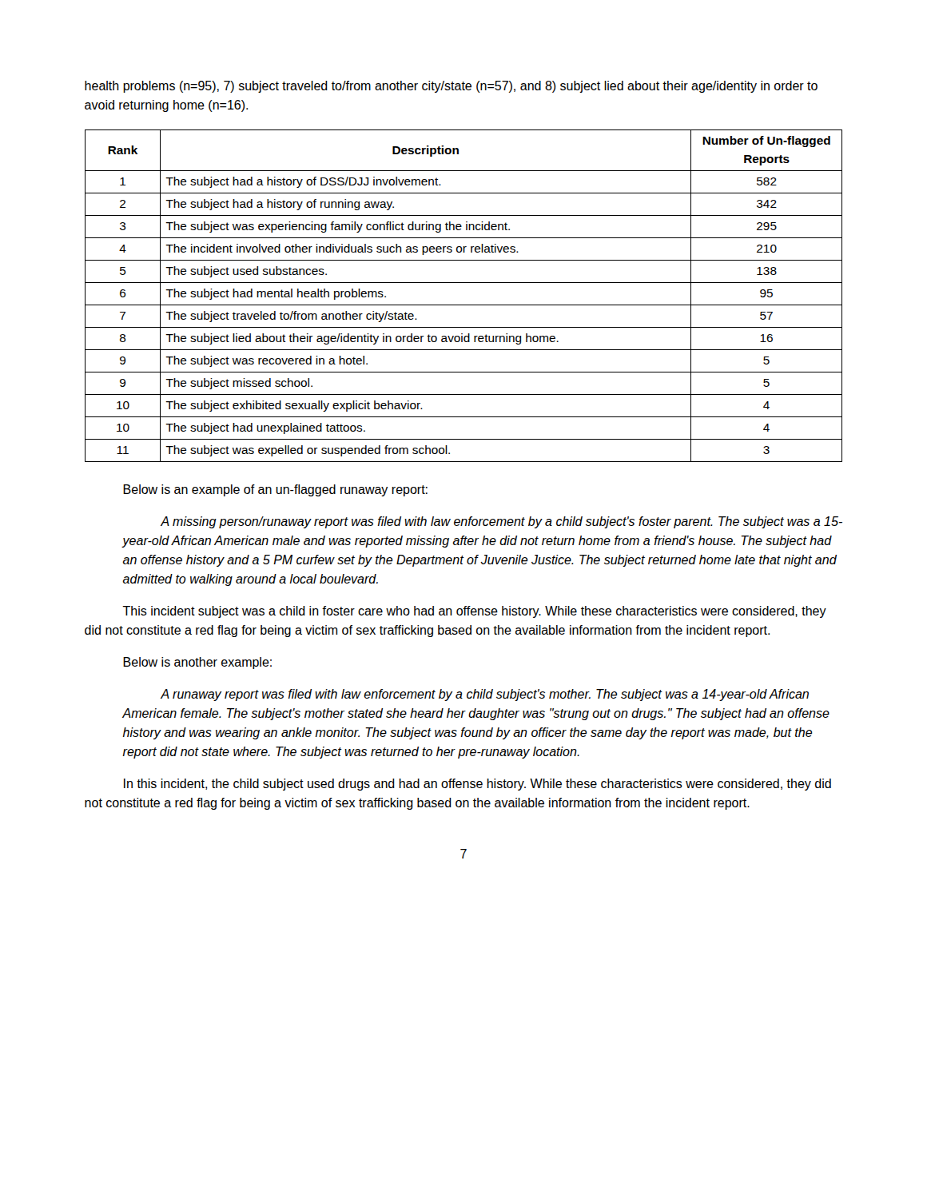health problems (n=95), 7) subject traveled to/from another city/state (n=57), and 8) subject lied about their age/identity in order to avoid returning home (n=16).
| Rank | Description | Number of Un-flagged Reports |
| --- | --- | --- |
| 1 | The subject had a history of DSS/DJJ involvement. | 582 |
| 2 | The subject had a history of running away. | 342 |
| 3 | The subject was experiencing family conflict during the incident. | 295 |
| 4 | The incident involved other individuals such as peers or relatives. | 210 |
| 5 | The subject used substances. | 138 |
| 6 | The subject had mental health problems. | 95 |
| 7 | The subject traveled to/from another city/state. | 57 |
| 8 | The subject lied about their age/identity in order to avoid returning home. | 16 |
| 9 | The subject was recovered in a hotel. | 5 |
| 9 | The subject missed school. | 5 |
| 10 | The subject exhibited sexually explicit behavior. | 4 |
| 10 | The subject had unexplained tattoos. | 4 |
| 11 | The subject was expelled or suspended from school. | 3 |
Below is an example of an un-flagged runaway report:
A missing person/runaway report was filed with law enforcement by a child subject's foster parent. The subject was a 15-year-old African American male and was reported missing after he did not return home from a friend's house. The subject had an offense history and a 5 PM curfew set by the Department of Juvenile Justice. The subject returned home late that night and admitted to walking around a local boulevard.
This incident subject was a child in foster care who had an offense history. While these characteristics were considered, they did not constitute a red flag for being a victim of sex trafficking based on the available information from the incident report.
Below is another example:
A runaway report was filed with law enforcement by a child subject's mother. The subject was a 14-year-old African American female. The subject's mother stated she heard her daughter was "strung out on drugs." The subject had an offense history and was wearing an ankle monitor. The subject was found by an officer the same day the report was made, but the report did not state where. The subject was returned to her pre-runaway location.
In this incident, the child subject used drugs and had an offense history. While these characteristics were considered, they did not constitute a red flag for being a victim of sex trafficking based on the available information from the incident report.
7